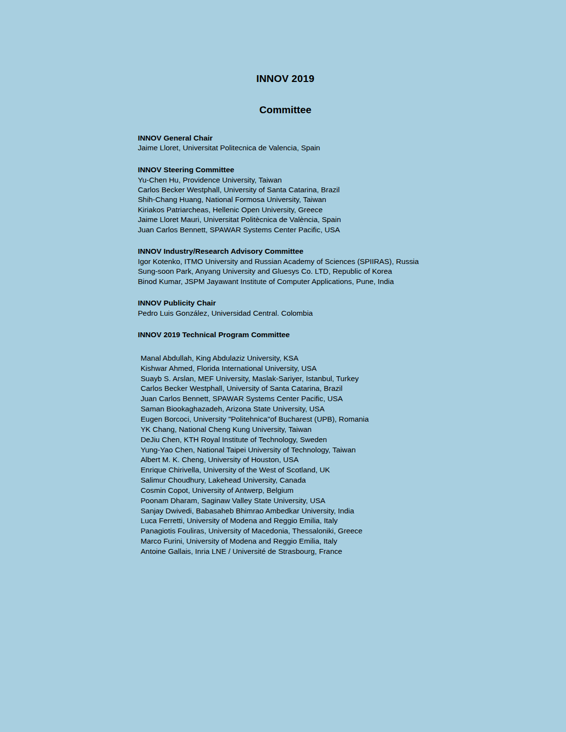INNOV 2019
Committee
INNOV General Chair
Jaime Lloret, Universitat Politecnica de Valencia, Spain
INNOV Steering Committee
Yu-Chen Hu, Providence University, Taiwan
Carlos Becker Westphall, University of Santa Catarina, Brazil
Shih-Chang Huang, National Formosa University, Taiwan
Kiriakos Patriarcheas, Hellenic Open University, Greece
Jaime Lloret Mauri, Universitat Politècnica de València, Spain
Juan Carlos Bennett, SPAWAR Systems Center Pacific, USA
INNOV Industry/Research Advisory Committee
Igor Kotenko, ITMO University and Russian Academy of Sciences (SPIIRAS), Russia
Sung-soon Park, Anyang University and Gluesys Co. LTD, Republic of Korea
Binod Kumar, JSPM Jayawant Institute of Computer Applications, Pune, India
INNOV Publicity Chair
Pedro Luis González, Universidad Central. Colombia
INNOV 2019 Technical Program Committee
Manal Abdullah, King Abdulaziz University, KSA
Kishwar Ahmed, Florida International University, USA
Suayb S. Arslan, MEF University, Maslak-Sariyer, Istanbul, Turkey
Carlos Becker Westphall, University of Santa Catarina, Brazil
Juan Carlos Bennett, SPAWAR Systems Center Pacific, USA
Saman Biookaghazadeh, Arizona State University, USA
Eugen Borcoci, University "Politehnica"of Bucharest (UPB), Romania
YK Chang, National Cheng Kung University, Taiwan
DeJiu Chen, KTH Royal Institute of Technology, Sweden
Yung-Yao Chen, National Taipei University of Technology, Taiwan
Albert M. K. Cheng, University of Houston, USA
Enrique Chirivella, University of the West of Scotland, UK
Salimur Choudhury, Lakehead University, Canada
Cosmin Copot, University of Antwerp, Belgium
Poonam Dharam, Saginaw Valley State University, USA
Sanjay Dwivedi, Babasaheb Bhimrao Ambedkar University, India
Luca Ferretti, University of Modena and Reggio Emilia, Italy
Panagiotis Fouliras, University of Macedonia, Thessaloniki, Greece
Marco Furini, University of Modena and Reggio Emilia, Italy
Antoine Gallais, Inria LNE / Université de Strasbourg, France